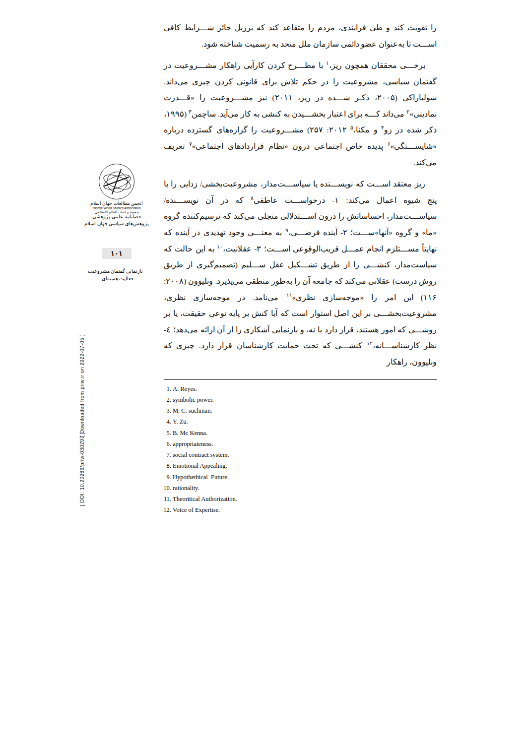[ Downloaded from priw.ir on 2022-07-05 ]
[ DOI: 10.20286/priw-030297 ]
انجمن مطالعات جهان اسلام
Islamic World Studies Association
جمعية دراسات العالم الاسلامي
فصلنامه علمی-پژوهشی
پژوهش‌های سیاسی جهان اسلام
۱۰۱
بازنمایی گفتمان مشروعیت
فعالیت هسته‌ای ...
را تقویت کند و طی فرایندی، مردم را متقاعد کند که برزیل حائز شـــرایط کافی اســـت تا به‌عنوان عضو دائمی سازمان ملل متحد به رسمیت شناخته شود.
برخـــی محققان همچون ریز،۱ با مطـــرح کردن کارآیی راهکار مشـــروعیت در گفتمان سیاسی، مشروعیت را در حکم تلاش برای قانونی کردن چیزی می‌داند. شولیاراکی (۲۰۰۵، ذکـر شـــده در ریز، ۲۰۱۱) نیز مشـــروعیت را «قـــدرت نمادینی»۲ می‌داند کـــه برای اعتبار بخشـــیدن به کنشی به کار می‌آید. ساچمن۳ (۱۹۹۵، ذکر شده در زو۴ و مکنا،۵ ۲۰۱۲: ۲۵۷) مشـــروعیت را گزاره‌های گسترده درباره «شایســـتگی»۶ پدیده خاص اجتماعی درون «نظام قراردادهای اجتماعی»۷ تعریف می‌کند.
ریز معتقد اســـت که نویســـنده یا سیاســـت‌مدار، مشروعیت‌بخشی/ زدایی را با پنج شیوه اعمال می‌کند: ۱- درخواســـت عاطفی۸ که در آن نویســـنده/ سیاســـت‌مدار، احساساتش را درون اســـتدلالی متجلی می‌کند که ترسیم‌کننده گروه «ما» و گروه «آنها»ســـت؛ ۲- آینده فرضـــی،۹ به معنـــی وجود تهدیدی در آینده که نهایتاً مســـتلزم انجام عمـــل قریب‌الوقوعی اســـت؛ ۳- عقلانیت،۱۰ به این حالت که سیاست‌مدار، کنشـــی را از طریق تشـــکیل عقل ســـلیم (تصمیم‌گیری از طریق روش درست) عقلانی می‌کند که جامعه آن را به‌طور منطقی می‌پذیرد. ونلیوون (۲۰۰۸: ۱۱۶) این امر را «موجه‌سازی نظری»۱۱ می‌نامد. در موجه‌سازی نظری، مشروعیت‌بخشـــی بر این اصل استوار است که آیا کنش بر پایه نوعی حقیقت، یا بر روشـــی که امور هستند، قرار دارد یا نه، و بازنمایی آشکاری را از آن ارائه می‌دهد؛ ٤- نظر کارشناســـانه،۱۲ کنشـــی که تحت حمایت کارشناسان قرار دارد. چیزی که ونلیوون، راهکار
A. Reyes.
symbolic power.
M. C. suchman.
Y. Zu.
B. Mc Kenna.
appropriateness.
social contract system.
Emotional Appealing.
Hypothethical Future.
rationality.
Theoritical Authorization.
Voice of Expertise.